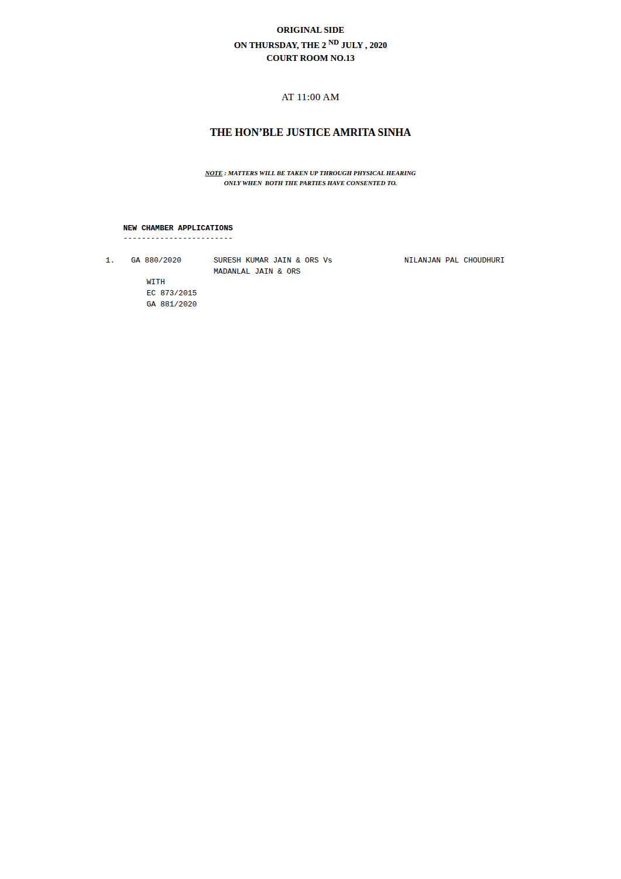ORIGINAL SIDE
ON THURSDAY, THE 2 ND JULY , 2020
COURT ROOM NO.13
AT 11:00 AM
THE HON’BLE JUSTICE AMRITA SINHA
NOTE : MATTERS WILL BE TAKEN UP THROUGH PHYSICAL HEARING
ONLY WHEN BOTH THE PARTIES HAVE CONSENTED TO.
NEW CHAMBER APPLICATIONS
------------------------
| 1. | GA 880/2020 | SURESH KUMAR JAIN & ORS Vs MADANLAL JAIN & ORS | NILANJAN PAL CHOUDHURI |
WITH
EC 873/2015
GA 881/2020